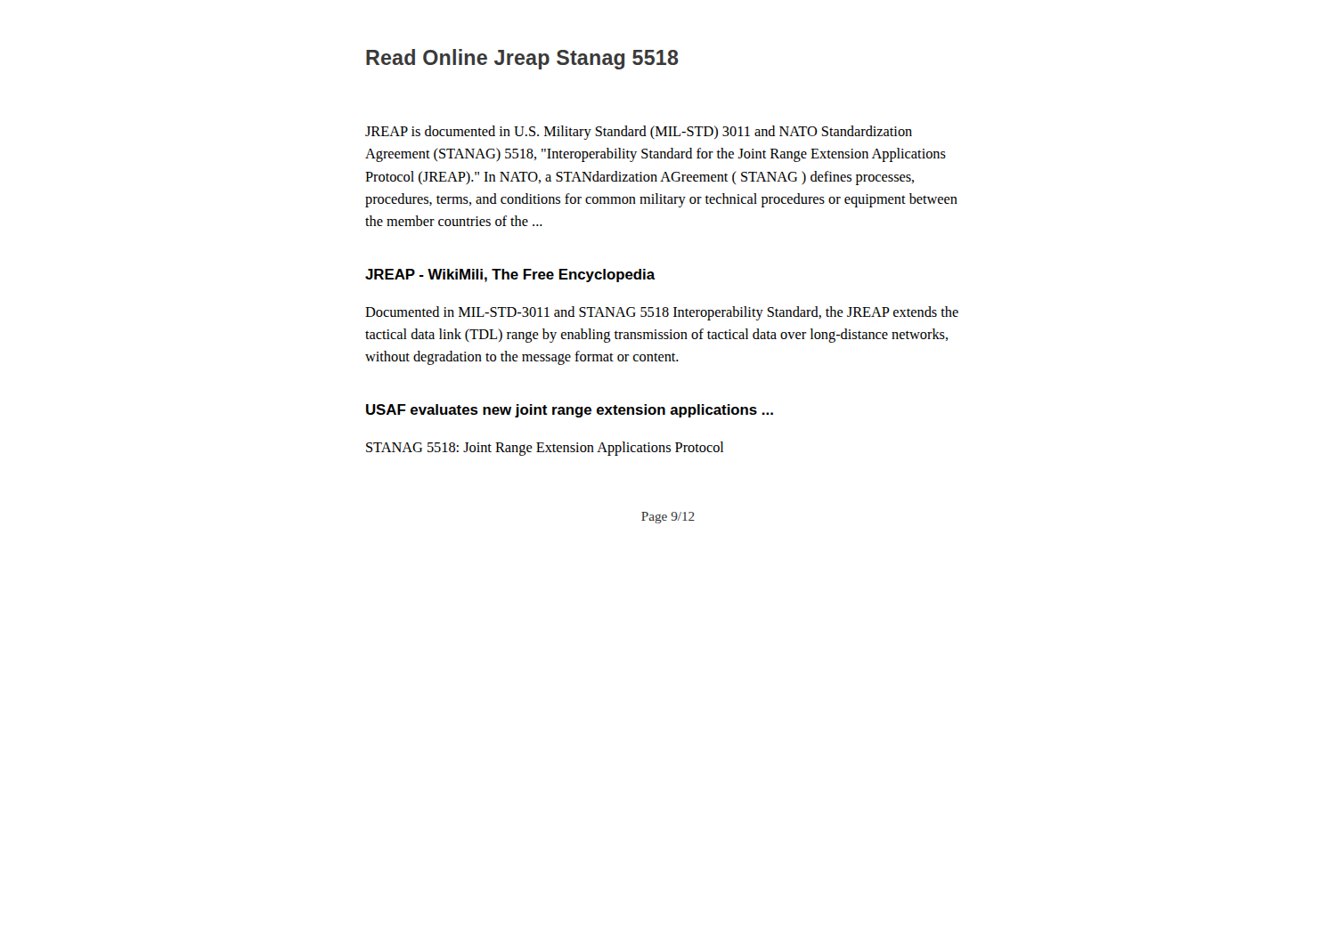Read Online Jreap Stanag 5518
JREAP is documented in U.S. Military Standard (MIL-STD) 3011 and NATO Standardization Agreement (STANAG) 5518, "Interoperability Standard for the Joint Range Extension Applications Protocol (JREAP)." In NATO, a STANdardization AGreement ( STANAG ) defines processes, procedures, terms, and conditions for common military or technical procedures or equipment between the member countries of the ...
JREAP - WikiMili, The Free Encyclopedia
Documented in MIL-STD-3011 and STANAG 5518 Interoperability Standard, the JREAP extends the tactical data link (TDL) range by enabling transmission of tactical data over long-distance networks, without degradation to the message format or content.
USAF evaluates new joint range extension applications ...
STANAG 5518: Joint Range Extension Applications Protocol
Page 9/12